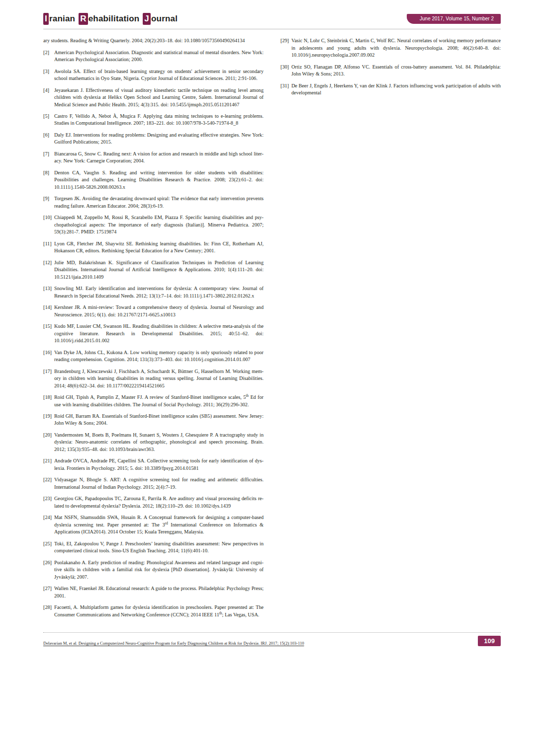Iranian Rehabilitation Journal
June 2017, Volume 15, Number 2
ary students. Reading & Writing Quarterly. 2004; 20(2):203–18. doi: 10.1080/10573560490264134
[2] American Psychological Association. Diagnostic and statistical manual of mental disorders. New York: American Psychological Association; 2000.
[3] Awolola SA. Effect of brain-based learning strategy on students' achievement in senior secondary school mathematics in Oyo State, Nigeria. Cypriot Journal of Educational Sciences. 2011; 2:91-106.
[4] Jeyasekaran J. Effectiveness of visual auditory kinesthetic tactile technique on reading level among children with dyslexia at Helikx Open School and Learning Centre, Salem. International Journal of Medical Science and Public Health. 2015; 4(3):315. doi: 10.5455/ijmsph.2015.0511201467
[5] Castro F, Vellido A, Nebot À, Mugica F. Applying data mining techniques to e-learning problems. Studies in Computational Intelligence. 2007; 183–221. doi: 10.1007/978-3-540-71974-8_8
[6] Daly EJ. Interventions for reading problems: Designing and evaluating effective strategies. New York: Guilford Publications; 2015.
[7] Biancarosa G, Snow C. Reading next: A vision for action and research in middle and high school literacy. New York: Carnegie Corporation; 2004.
[8] Denton CA, Vaughn S. Reading and writing intervention for older students with disabilities: Possibilities and challenges. Learning Disabilities Research & Practice. 2008; 23(2):61–2. doi: 10.1111/j.1540-5826.2008.00263.x
[9] Torgesen JK. Avoiding the devastating downward spiral: The evidence that early intervention prevents reading failure. American Educator. 2004; 28(3):6-19.
[10] Chiappedi M, Zoppello M, Rossi R, Scarabello EM, Piazza F. Specific learning disabilities and psychopathological aspects: The importance of early diagnosis (Italian)]. Minerva Pediatrica. 2007; 59(3):281-7. PMID: 17519874
[11] Lyon GR, Fletcher JM, Shaywitz SE. Rethinking learning disabilities. In: Finn CE, Rotherham AJ, Hokanson CR, editors. Rethinking Special Education for a New Century; 2001.
[12] Julie MD, Balakrishnan K. Significance of Classification Techniques in Prediction of Learning Disabilities. International Journal of Artificial Intelligence & Applications. 2010; 1(4):111–20. doi: 10.5121/ijaia.2010.1409
[13] Snowling MJ. Early identification and interventions for dyslexia: A contemporary view. Journal of Research in Special Educational Needs. 2012; 13(1):7–14. doi: 10.1111/j.1471-3802.2012.01262.x
[14] Kershner JR. A mini-review: Toward a comprehensive theory of dyslexia. Journal of Neurology and Neuroscience. 2015; 6(1). doi: 10.21767/2171-6625.s10013
[15] Kudo MF, Lussier CM, Swanson HL. Reading disabilities in children: A selective meta-analysis of the cognitive literature. Research in Developmental Disabilities. 2015; 40:51–62. doi: 10.1016/j.ridd.2015.01.002
[16] Van Dyke JA, Johns CL, Kukona A. Low working memory capacity is only spuriously related to poor reading comprehension. Cognition. 2014; 131(3):373–403. doi: 10.1016/j.cognition.2014.01.007
[17] Brandenburg J, Klesczewski J, Fischbach A, Schuchardt K, Büttner G, Hasselhorn M. Working memory in children with learning disabilities in reading versus spelling. Journal of Learning Disabilities. 2014; 48(6):622–34. doi: 10.1177/0022219414521665
[18] Roid GH, Tipish A, Pamplin Z, Master FJ. A review of Stanford-Binet intelligence scales, 5th Ed for use with learning disabilities children. The Journal of Social Psychology. 2011; 36(29):296-302.
[19] Roid GH, Barram RA. Essentials of Stanford-Binet intelligence scales (SB5) assessment. New Jersey: John Wiley & Sons; 2004.
[20] Vandermosten M, Boets B, Poelmans H, Sunaert S, Wouters J, Ghesquiere P. A tractography study in dyslexia: Neuro-anatomic correlates of orthographic, phonological and speech processing. Brain. 2012; 135(3):935–48. doi: 10.1093/brain/awr363.
[21] Andrade OVCA, Andrade PE, Capellini SA. Collective screening tools for early identification of dyslexia. Frontiers in Psychology. 2015; 5. doi: 10.3389/fpsyg.2014.01581
[22] Vidyasagar N, Bhogle S. ART: A cognitive screening tool for reading and arithmetic difficulties. International Journal of Indian Psychology. 2015; 2(4):7-19.
[23] Georgiou GK, Papadopoulos TC, Zarouna E, Parrila R. Are auditory and visual processing deficits related to developmental dyslexia? Dyslexia. 2012; 18(2):110–29. doi: 10.1002/dys.1439
[24] Mat NSFN, Shamsuddin SWA, Husain R. A Conceptual framework for designing a computer-based dyslexia screening test. Paper presented at: The 3rd International Conference on Informatics & Applications (ICIA2014). 2014 October 15; Kuala Terengganu, Malaysia.
[25] Toki, EI, Zakopoulou V, Pange J. Preschoolers’ learning disabilities assessment: New perspectives in computerized clinical tools. Sino-US English Teaching. 2014; 11(6):401-10.
[26] Puolakanaho A. Early prediction of reading: Phonological Awareness and related language and cognitive skills in children with a familial risk for dyslexia [PhD dissertation]. Jyväskylä: University of Jyväskylä; 2007.
[27] Wallen NE, Fraenkel JR. Educational research: A guide to the process. Philadelphia: Psychology Press; 2001.
[28] Facoetti, A. Multiplatform games for dyslexia identification in preschoolers. Paper presented at: The Consumer Communications and Networking Conference (CCNC); 2014 IEEE 11th; Las Vegas, USA.
[29] Vasic N, Lohr C, Steinbrink C, Martin C, Wolf RC. Neural correlates of working memory performance in adolescents and young adults with dyslexia. Neuropsychologia. 2008; 46(2):640–8. doi: 10.1016/j.neuropsychologia.2007.09.002
[30] Ortiz SO, Flanagan DP, Alfonso VC. Essentials of cross-battery assessment. Vol. 84. Philadelphia: John Wiley & Sons; 2013.
[31] De Beer J, Engels J, Heerkens Y, van der Klink J. Factors influencing work participation of adults with developmental
Delavarian M, et al. Designing a Computerized Neuro-Cognitive Program for Early Diagnosing Children at Risk for Dyslexia. IRJ. 2017; 15(2):103-110
109